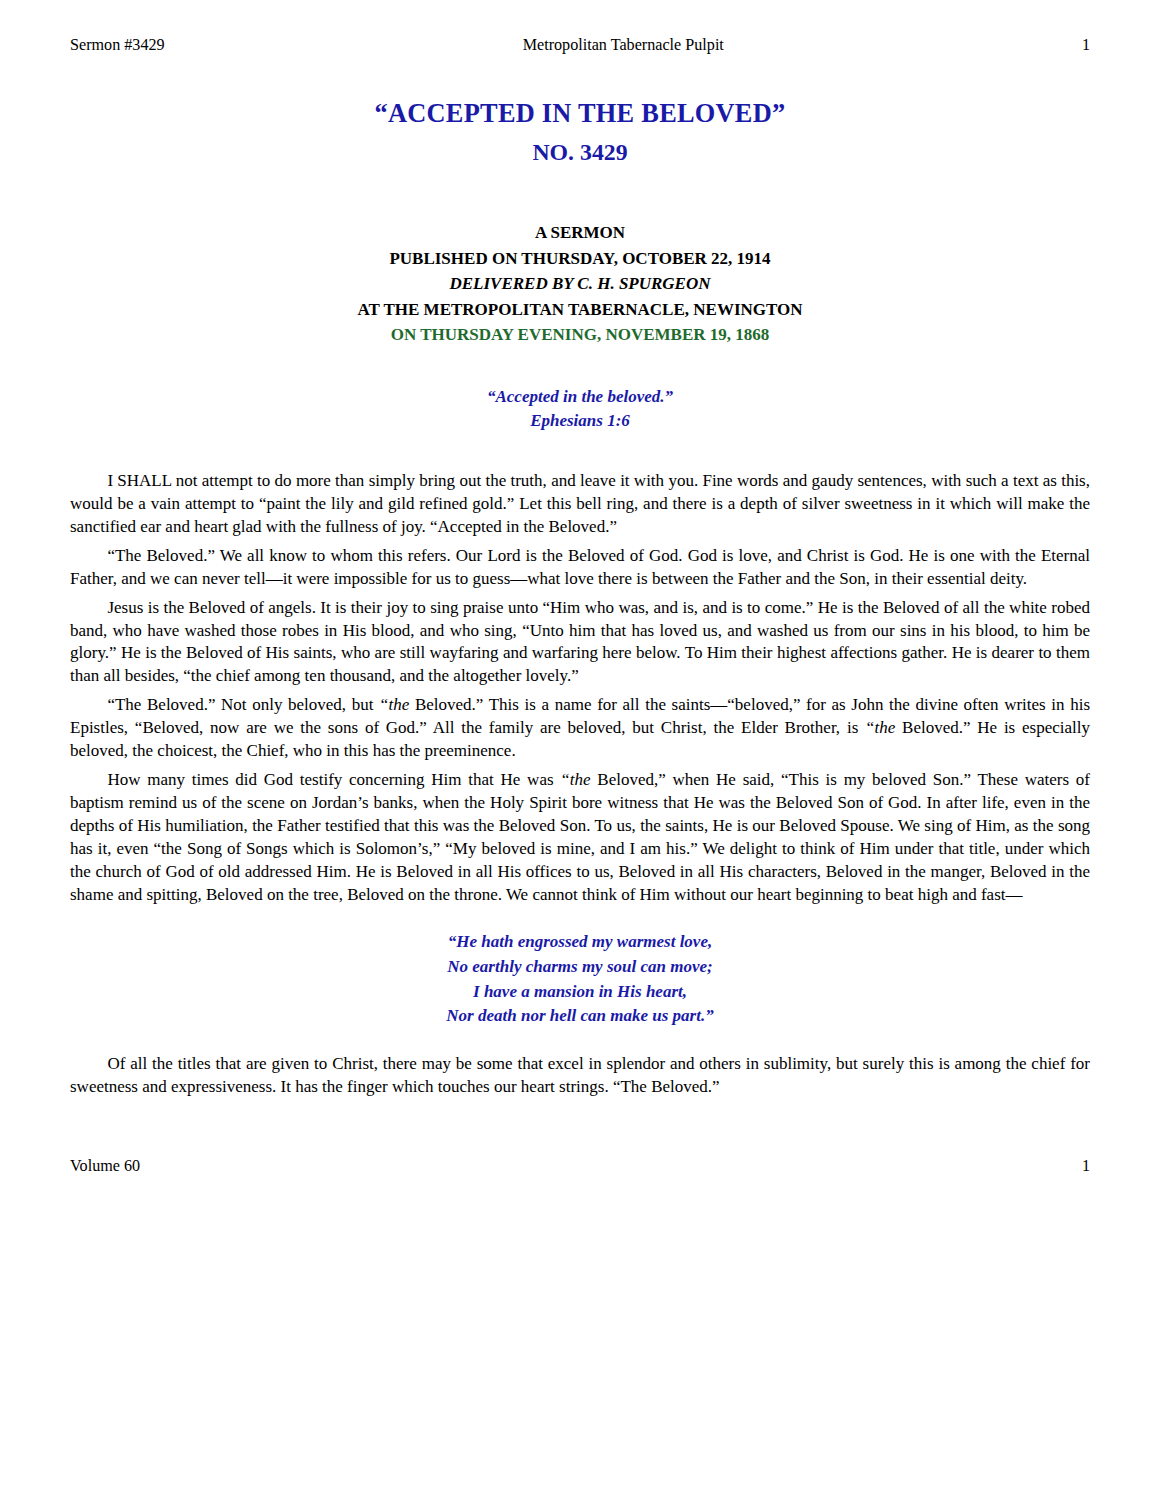Sermon #3429
Metropolitan Tabernacle Pulpit
1
“ACCEPTED IN THE BELOVED”
NO. 3429
A SERMON PUBLISHED ON THURSDAY, OCTOBER 22, 1914 DELIVERED BY C. H. SPURGEON AT THE METROPOLITAN TABERNACLE, NEWINGTON ON THURSDAY EVENING, NOVEMBER 19, 1868
“Accepted in the beloved.” Ephesians 1:6
I SHALL not attempt to do more than simply bring out the truth, and leave it with you. Fine words and gaudy sentences, with such a text as this, would be a vain attempt to “paint the lily and gild refined gold.” Let this bell ring, and there is a depth of silver sweetness in it which will make the sanctified ear and heart glad with the fullness of joy. “Accepted in the Beloved.”
“The Beloved.” We all know to whom this refers. Our Lord is the Beloved of God. God is love, and Christ is God. He is one with the Eternal Father, and we can never tell—it were impossible for us to guess—what love there is between the Father and the Son, in their essential deity.
Jesus is the Beloved of angels. It is their joy to sing praise unto “Him who was, and is, and is to come.” He is the Beloved of all the white robed band, who have washed those robes in His blood, and who sing, “Unto him that has loved us, and washed us from our sins in his blood, to him be glory.” He is the Beloved of His saints, who are still wayfaring and warfaring here below. To Him their highest affections gather. He is dearer to them than all besides, “the chief among ten thousand, and the altogether lovely.”
“The Beloved.” Not only beloved, but “the Beloved.” This is a name for all the saints—“beloved,” for as John the divine often writes in his Epistles, “Beloved, now are we the sons of God.” All the family are beloved, but Christ, the Elder Brother, is “the Beloved.” He is especially beloved, the choicest, the Chief, who in this has the preeminence.
How many times did God testify concerning Him that He was “the Beloved,” when He said, “This is my beloved Son.” These waters of baptism remind us of the scene on Jordan’s banks, when the Holy Spirit bore witness that He was the Beloved Son of God. In after life, even in the depths of His humiliation, the Father testified that this was the Beloved Son. To us, the saints, He is our Beloved Spouse. We sing of Him, as the song has it, even “the Song of Songs which is Solomon’s,” “My beloved is mine, and I am his.” We delight to think of Him under that title, under which the church of God of old addressed Him. He is Beloved in all His offices to us, Beloved in all His characters, Beloved in the manger, Beloved in the shame and spitting, Beloved on the tree, Beloved on the throne. We cannot think of Him without our heart beginning to beat high and fast—
“He hath engrossed my warmest love, No earthly charms my soul can move; I have a mansion in His heart, Nor death nor hell can make us part.”
Of all the titles that are given to Christ, there may be some that excel in splendor and others in sublimity, but surely this is among the chief for sweetness and expressiveness. It has the finger which touches our heart strings. “The Beloved.”
Volume 60
1